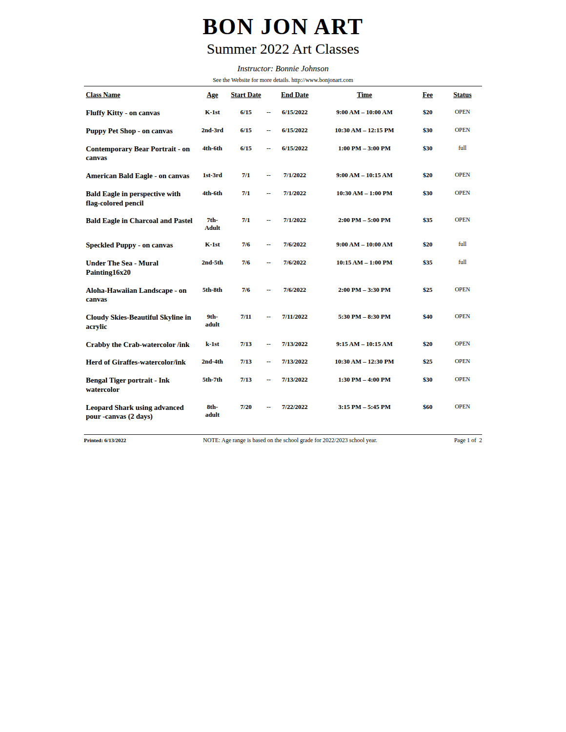BON JON ART
Summer 2022 Art Classes
Instructor: Bonnie Johnson
See the Website for more details. http://www.bonjonart.com
| Class Name | Age | Start Date | | End Date | Time | Fee | Status |
| --- | --- | --- | --- | --- | --- | --- | --- |
| Fluffy Kitty - on canvas | K-1st | 6/15 | -- | 6/15/2022 | 9:00 AM – 10:00 AM | $20 | OPEN |
| Puppy Pet Shop - on canvas | 2nd-3rd | 6/15 | -- | 6/15/2022 | 10:30 AM – 12:15 PM | $30 | OPEN |
| Contemporary Bear Portrait - on canvas | 4th-6th | 6/15 | -- | 6/15/2022 | 1:00 PM – 3:00 PM | $30 | full |
| American Bald Eagle - on canvas | 1st-3rd | 7/1 | -- | 7/1/2022 | 9:00 AM – 10:15 AM | $20 | OPEN |
| Bald Eagle in perspective with flag-colored pencil | 4th-6th | 7/1 | -- | 7/1/2022 | 10:30 AM – 1:00 PM | $30 | OPEN |
| Bald Eagle in Charcoal and Pastel | 7th- Adult | 7/1 | -- | 7/1/2022 | 2:00 PM – 5:00 PM | $35 | OPEN |
| Speckled Puppy - on canvas | K-1st | 7/6 | -- | 7/6/2022 | 9:00 AM – 10:00 AM | $20 | full |
| Under The Sea - Mural Painting16x20 | 2nd-5th | 7/6 | -- | 7/6/2022 | 10:15 AM – 1:00 PM | $35 | full |
| Aloha-Hawaiian Landscape - on canvas | 5th-8th | 7/6 | -- | 7/6/2022 | 2:00 PM – 3:30 PM | $25 | OPEN |
| Cloudy Skies-Beautiful Skyline in acrylic | 9th- adult | 7/11 | -- | 7/11/2022 | 5:30 PM – 8:30 PM | $40 | OPEN |
| Crabby the Crab-watercolor /ink | k-1st | 7/13 | -- | 7/13/2022 | 9:15 AM – 10:15 AM | $20 | OPEN |
| Herd of Giraffes-watercolor/ink | 2nd-4th | 7/13 | -- | 7/13/2022 | 10:30 AM – 12:30 PM | $25 | OPEN |
| Bengal Tiger portrait - Ink watercolor | 5th-7th | 7/13 | -- | 7/13/2022 | 1:30 PM – 4:00 PM | $30 | OPEN |
| Leopard Shark using advanced pour -canvas (2 days) | 8th- adult | 7/20 | -- | 7/22/2022 | 3:15 PM – 5:45 PM | $60 | OPEN |
Printed: 6/13/2022 NOTE: Age range is based on the school grade for 2022/2023 school year. Page 1 of 2